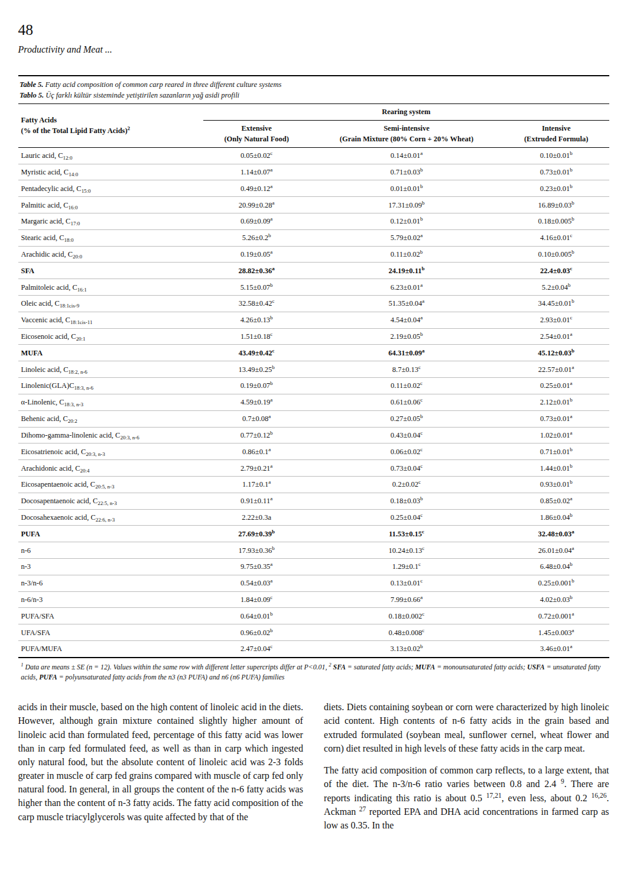48
Productivity and Meat ...
Table 5. Fatty acid composition of common carp reared in three different culture systems Tablo 5. Üç farklı kültür sisteminde yetiştirilen sazanların yağ asidi profili
| Fatty Acids (% of the Total Lipid Fatty Acids) 2 | Rearing system |
| --- | --- |
| Extensive (Only Natural Food) | Semi-intensive (Grain Mixture (80% Corn + 20% Wheat) | Intensive (Extruded Formula) |
| Lauric acid, C 12:0 | 0.05±0.02 c | 0.14±0.01 a | 0.10±0.01 b |
| Myristic acid, C 14:0 | 1.14±0.07 a | 0.71±0.03 b | 0.73±0.01 b |
| Pentadecylic acid, C 15:0 | 0.49±0.12 a | 0.01±0.01 b | 0.23±0.01 b |
| Palmitic acid, C 16:0 | 20.99±0.28 a | 17.31±0.09 b | 16.89±0.03 b |
| Margaric acid, C 17:0 | 0.69±0.09 a | 0.12±0.01 b | 0.18±0.005 b |
| Stearic acid, C 18:0 | 5.26±0.2 b | 5.79±0.02 a | 4.16±0.01 c |
| Arachidic acid, C 20:0 | 0.19±0.05 a | 0.11±0.02 b | 0.10±0.005 b |
| SFA | 28.82±0.36 a | 24.19±0.11 b | 22.4±0.03 c |
| Palmitoleic acid, C 16:1 | 5.15±0.07 b | 6.23±0.01 a | 5.2±0.04 b |
| Oleic acid, C 18:1cis-9 | 32.58±0.42 c | 51.35±0.04 a | 34.45±0.01 b |
| Vaccenic acid, C 18:1cis-11 | 4.26±0.13 b | 4.54±0.04 a | 2.93±0.01 c |
| Eicosenoic acid, C 20:1 | 1.51±0.18 c | 2.19±0.05 b | 2.54±0.01 a |
| MUFA | 43.49±0.42 c | 64.31±0.09 a | 45.12±0.03 b |
| Linoleic acid, C 18:2, n-6 | 13.49±0.25 b | 8.7±0.13 c | 22.57±0.01 a |
| Linolenic(GLA)C 18:3, n-6 | 0.19±0.07 b | 0.11±0.02 c | 0.25±0.01 a |
| α-Linolenic, C 18:3, n-3 | 4.59±0.19 a | 0.61±0.06 c | 2.12±0.01 b |
| Behenic acid, C 20:2 | 0.7±0.08 a | 0.27±0.05 b | 0.73±0.01 a |
| Dihomo-gamma-linolenic acid, C 20:3, n-6 | 0.77±0.12 b | 0.43±0.04 c | 1.02±0.01 a |
| Eicosatrienoic acid, C 20:3, n-3 | 0.86±0.1 a | 0.06±0.02 c | 0.71±0.01 b |
| Arachidonic acid, C 20:4 | 2.79±0.21 a | 0.73±0.04 c | 1.44±0.01 b |
| Eicosapentaenoic acid, C 20:5, n-3 | 1.17±0.1 a | 0.2±0.02 c | 0.93±0.01 b |
| Docosapentaenoic acid, C 22:5, n-3 | 0.91±0.11 a | 0.18±0.03 b | 0.85±0.02 a |
| Docosahexaenoic acid, C 22:6, n-3 | 2.22±0.3a | 0.25±0.04 c | 1.86±0.04 b |
| PUFA | 27.69±0.39 b | 11.53±0.15 c | 32.48±0.03 a |
| n-6 | 17.93±0.36 b | 10.24±0.13 c | 26.01±0.04 a |
| n-3 | 9.75±0.35 a | 1.29±0.1 c | 6.48±0.04 b |
| n-3/n-6 | 0.54±0.03 a | 0.13±0.01 c | 0.25±0.001 b |
| n-6/n-3 | 1.84±0.09 c | 7.99±0.66 a | 4.02±0.03 b |
| PUFA/SFA | 0.64±0.01 b | 0.18±0.002 c | 0.72±0.001 a |
| UFA/SFA | 0.96±0.02 b | 0.48±0.008 c | 1.45±0.003 a |
| PUFA/MUFA | 2.47±0.04 c | 3.13±0.02 b | 3.46±0.01 a |
| 1 Data are means ± SE (n = 12). Values within the same row with different letter supercripts differ at P<0.01, 2 SFA = saturated fatty acids; MUFA = monounsaturated fatty acids; USFA = unsaturated fatty acids, PUFA = polyunsaturated fatty acids from the n3 (n3 PUFA) and n6 (n6 PUFA) families |
acids in their muscle, based on the high content of linoleic acid in the diets. However, although grain mixture contained slightly higher amount of linoleic acid than formulated feed, percentage of this fatty acid was lower than in carp fed formulated feed, as well as than in carp which ingested only natural food, but the absolute content of linoleic acid was 2-3 folds greater in muscle of carp fed grains compared with muscle of carp fed only natural food. In general, in all groups the content of the n-6 fatty acids was higher than the content of n-3 fatty acids. The fatty acid composition of the carp muscle triacylglycerols was quite affected by that of the
diets. Diets containing soybean or corn were characterized by high linoleic acid content. High contents of n-6 fatty acids in the grain based and extruded formulated (soybean meal, sunflower cernel, wheat flower and corn) diet resulted in high levels of these fatty acids in the carp meat.
The fatty acid composition of common carp reflects, to a large extent, that of the diet. The n-3/n-6 ratio varies between 0.8 and 2.4 9. There are reports indicating this ratio is about 0.5 17,21, even less, about 0.2 16,26. Ackman 27 reported EPA and DHA acid concentrations in farmed carp as low as 0.35. In the